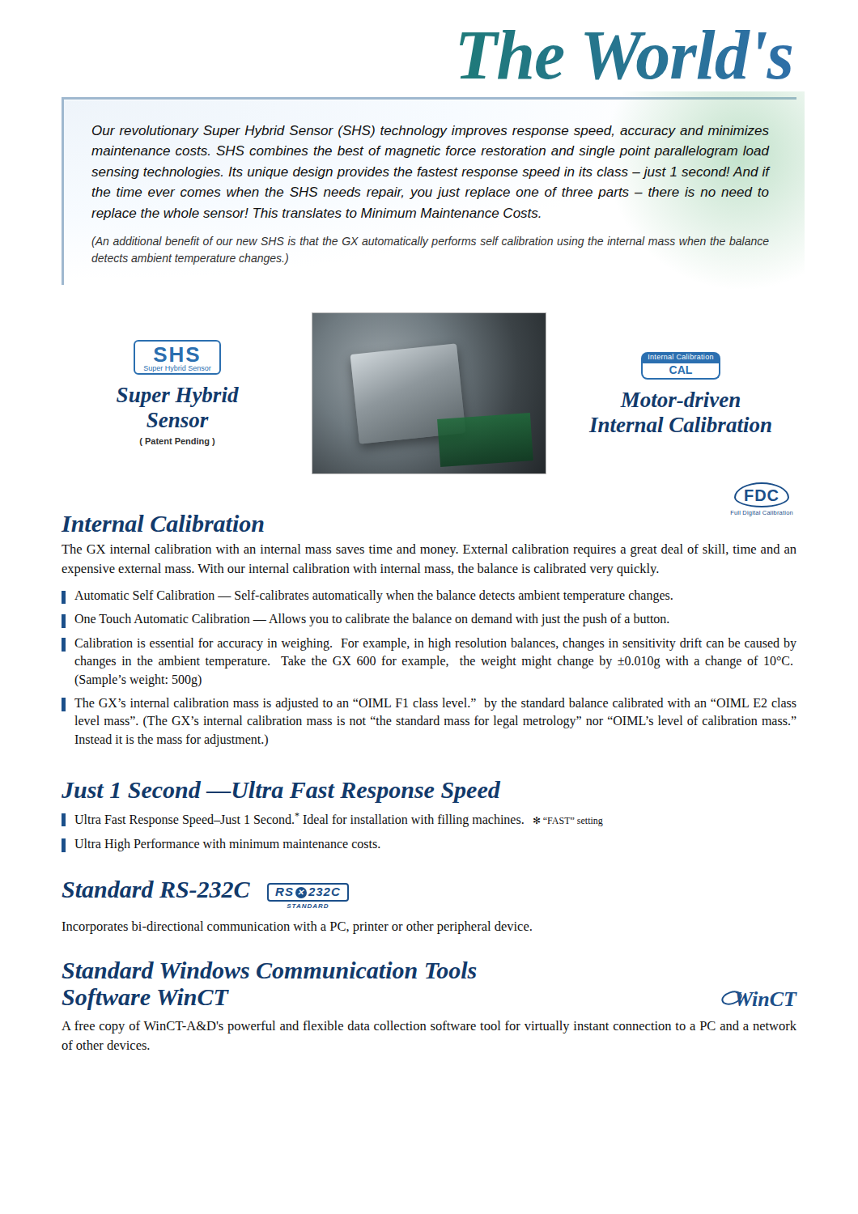The World's
Our revolutionary Super Hybrid Sensor (SHS) technology improves response speed, accuracy and minimizes maintenance costs. SHS combines the best of magnetic force restoration and single point parallelogram load sensing technologies. Its unique design provides the fastest response speed in its class – just 1 second! And if the time ever comes when the SHS needs repair, you just replace one of three parts – there is no need to replace the whole sensor! This translates to Minimum Maintenance Costs.
(An additional benefit of our new SHS is that the GX automatically performs self calibration using the internal mass when the balance detects ambient temperature changes.)
SHSSuper Hybrid Sensor
Super Hybrid
Sensor ( Patent Pending )
Super Hybrid Sensor internal mechanism
Internal Calibration CAL
Motor-driven
Internal Calibration
Internal Calibration
FDC Full Digital Calibration
The GX internal calibration with an internal mass saves time and money. External calibration requires a great deal of skill, time and an expensive external mass. With our internal calibration with internal mass, the balance is calibrated very quickly.
Automatic Self Calibration — Self-calibrates automatically when the balance detects ambient temperature changes.
One Touch Automatic Calibration — Allows you to calibrate the balance on demand with just the push of a button.
Calibration is essential for accuracy in weighing. For example, in high resolution balances, changes in sensitivity drift can be caused by changes in the ambient temperature. Take the GX 600 for example, the weight might change by ±0.010g with a change of 10°C. (Sample’s weight: 500g)
The GX’s internal calibration mass is adjusted to an “OIML F1 class level.” by the standard balance calibrated with an “OIML E2 class level mass”. (The GX’s internal calibration mass is not “the standard mass for legal metrology” nor “OIML’s level of calibration mass.” Instead it is the mass for adjustment.)
Just 1 Second —Ultra Fast Response Speed
Ultra Fast Response Speed–Just 1 Second.* Ideal for installation with filling machines.✻ “FAST” setting
Ultra High Performance with minimum maintenance costs.
Standard RS-232C RS✕232C STANDARD
Incorporates bi-directional communication with a PC, printer or other peripheral device.
Standard Windows Communication Tools
Software WinCT WinCT
A free copy of WinCT-A&D's powerful and flexible data collection software tool for virtually instant connection to a PC and a network of other devices.